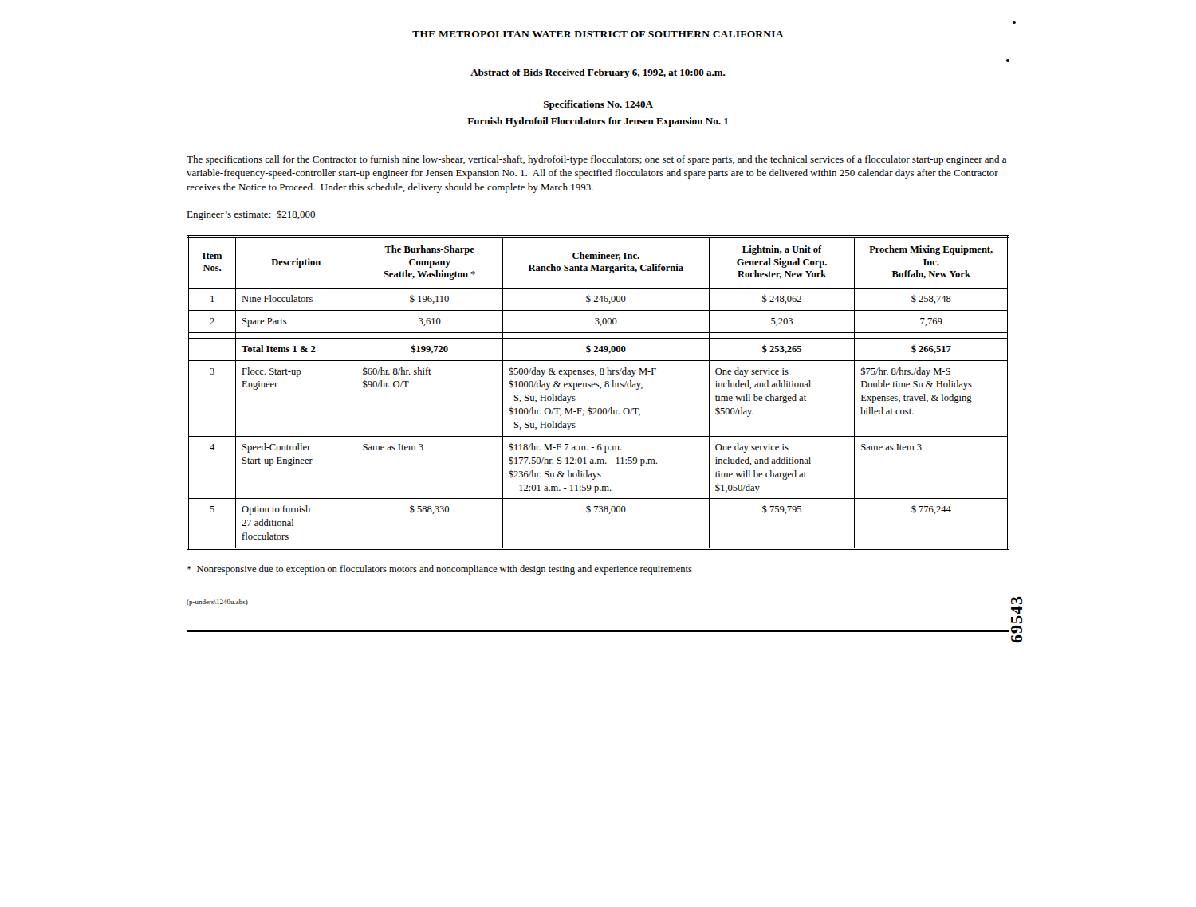THE METROPOLITAN WATER DISTRICT OF SOUTHERN CALIFORNIA
Abstract of Bids Received February 6, 1992, at 10:00 a.m.
Specifications No. 1240A
Furnish Hydrofoil Flocculators for Jensen Expansion No. 1
The specifications call for the Contractor to furnish nine low-shear, vertical-shaft, hydrofoil-type flocculators; one set of spare parts, and the technical services of a flocculator start-up engineer and a variable-frequency-speed-controller start-up engineer for Jensen Expansion No. 1. All of the specified flocculators and spare parts are to be delivered within 250 calendar days after the Contractor receives the Notice to Proceed. Under this schedule, delivery should be complete by March 1993.
Engineer’s estimate: $218,000
| Item Nos. | Description | The Burhans-Sharpe Company Seattle, Washington * | Chemineer, Inc. Rancho Santa Margarita, California | Lightnin, a Unit of General Signal Corp. Rochester, New York | Prochem Mixing Equipment, Inc. Buffalo, New York |
| --- | --- | --- | --- | --- | --- |
| 1 | Nine Flocculators | $ 196,110 | $ 246,000 | $ 248,062 | $ 258,748 |
| 2 | Spare Parts | 3,610 | 3,000 | 5,203 | 7,769 |
| | Total Items 1 & 2 | $199,720 | $ 249,000 | $ 253,265 | $ 266,517 |
| 3 | Flocc. Start-up Engineer | $60/hr. 8/hr. shift $90/hr. O/T | $500/day & expenses, 8 hrs/day M-F $1000/day & expenses, 8 hrs/day, S, Su, Holidays $100/hr. O/T, M-F; $200/hr. O/T, S, Su, Holidays | One day service is included, and additional time will be charged at $500/day. | $75/hr. 8/hrs./day M-S Double time Su & Holidays Expenses, travel, & lodging billed at cost. |
| 4 | Speed-Controller Start-up Engineer | Same as Item 3 | $118/hr. M-F 7 a.m. - 6 p.m. $177.50/hr. S 12:01 a.m. - 11:59 p.m. $236/hr. Su & holidays 12:01 a.m. - 11:59 p.m. | One day service is included, and additional time will be charged at $1,050/day | Same as Item 3 |
| 5 | Option to furnish 27 additional flocculators | $ 588,330 | $ 738,000 | $ 759,795 | $ 776,244 |
* Nonresponsive due to exception on flocculators motors and noncompliance with design testing and experience requirements
(p-unders\1240u.abs)
69543